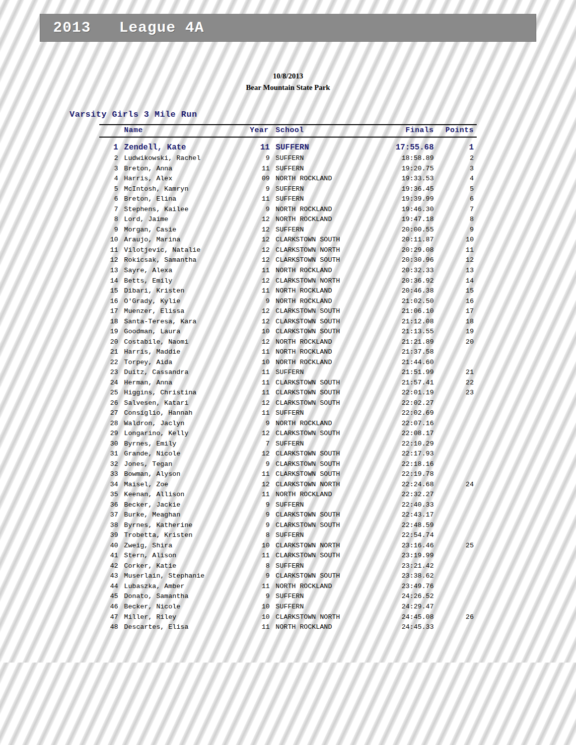2013 League 4A
10/8/2013
Bear Mountain State Park
Varsity Girls 3 Mile Run
| | Name | Year | School | Finals | Points |
| --- | --- | --- | --- | --- | --- |
| 1 | Zendell, Kate | 11 | SUFFERN | 17:55.68 | 1 |
| 2 | Ludwikowski, Rachel | 9 | SUFFERN | 18:58.89 | 2 |
| 3 | Breton, Anna | 11 | SUFFERN | 19:20.75 | 3 |
| 4 | Harris, Alex | 09 | NORTH ROCKLAND | 19:33.53 | 4 |
| 5 | McIntosh, Kamryn | 9 | SUFFERN | 19:36.45 | 5 |
| 6 | Breton, Elina | 11 | SUFFERN | 19:39.99 | 6 |
| 7 | Stephens, Kailee | 9 | NORTH ROCKLAND | 19:46.30 | 7 |
| 8 | Lord, Jaime | 12 | NORTH ROCKLAND | 19:47.18 | 8 |
| 9 | Morgan, Casie | 12 | SUFFERN | 20:00.55 | 9 |
| 10 | Araujo, Marina | 12 | CLARKSTOWN SOUTH | 20:11.87 | 10 |
| 11 | Vilotjevic, Natalie | 12 | CLARKSTOWN NORTH | 20:29.08 | 11 |
| 12 | Rokicsak, Samantha | 12 | CLARKSTOWN SOUTH | 20:30.96 | 12 |
| 13 | Sayre, Alexa | 11 | NORTH ROCKLAND | 20:32.33 | 13 |
| 14 | Betts, Emily | 12 | CLARKSTOWN NORTH | 20:36.92 | 14 |
| 15 | Dibari, Kristen | 11 | NORTH ROCKLAND | 20:46.38 | 15 |
| 16 | O'Grady, Kylie | 9 | NORTH ROCKLAND | 21:02.50 | 16 |
| 17 | Muenzer, Elissa | 12 | CLARKSTOWN SOUTH | 21:06.10 | 17 |
| 18 | Santa-Teresa, Kara | 12 | CLARKSTOWN SOUTH | 21:12.08 | 18 |
| 19 | Goodman, Laura | 10 | CLARKSTOWN SOUTH | 21:13.55 | 19 |
| 20 | Costabile, Naomi | 12 | NORTH ROCKLAND | 21:21.89 | 20 |
| 21 | Harris, Maddie | 11 | NORTH ROCKLAND | 21:37.58 | |
| 22 | Torpey, Aida | 10 | NORTH ROCKLAND | 21:44.60 | |
| 23 | Duitz, Cassandra | 11 | SUFFERN | 21:51.99 | 21 |
| 24 | Herman, Anna | 11 | CLARKSTOWN SOUTH | 21:57.41 | 22 |
| 25 | Higgins, Christina | 11 | CLARKSTOWN SOUTH | 22:01.19 | 23 |
| 26 | Salvesen, Katari | 12 | CLARKSTOWN SOUTH | 22:02.27 | |
| 27 | Consiglio, Hannah | 11 | SUFFERN | 22:02.69 | |
| 28 | Waldron, Jaclyn | 9 | NORTH ROCKLAND | 22:07.16 | |
| 29 | Longarino, Kelly | 12 | CLARKSTOWN SOUTH | 22:08.17 | |
| 30 | Byrnes, Emily | 7 | SUFFERN | 22:10.29 | |
| 31 | Grande, Nicole | 12 | CLARKSTOWN SOUTH | 22:17.93 | |
| 32 | Jones, Tegan | 9 | CLARKSTOWN SOUTH | 22:18.16 | |
| 33 | Bowman, Alyson | 11 | CLARKSTOWN SOUTH | 22:19.78 | |
| 34 | Maisel, Zoe | 12 | CLARKSTOWN NORTH | 22:24.68 | 24 |
| 35 | Keenan, Allison | 11 | NORTH ROCKLAND | 22:32.27 | |
| 36 | Becker, Jackie | 9 | SUFFERN | 22:40.33 | |
| 37 | Burke, Meaghan | 9 | CLARKSTOWN SOUTH | 22:43.17 | |
| 38 | Byrnes, Katherine | 9 | CLARKSTOWN SOUTH | 22:48.59 | |
| 39 | Trobetta, Kristen | 8 | SUFFERN | 22:54.74 | |
| 40 | Zweig, Shira | 10 | CLARKSTOWN NORTH | 23:16.46 | 25 |
| 41 | Stern, Alison | 11 | CLARKSTOWN SOUTH | 23:19.99 | |
| 42 | Corker, Katie | 8 | SUFFERN | 23:21.42 | |
| 43 | Muserlain, Stephanie | 9 | CLARKSTOWN SOUTH | 23:38.62 | |
| 44 | Lubaszka, Amber | 11 | NORTH ROCKLAND | 23:49.76 | |
| 45 | Donato, Samantha | 9 | SUFFERN | 24:26.52 | |
| 46 | Becker, Nicole | 10 | SUFFERN | 24:29.47 | |
| 47 | Miller, Riley | 10 | CLARKSTOWN NORTH | 24:45.08 | 26 |
| 48 | Descartes, Elisa | 11 | NORTH ROCKLAND | 24:45.33 | |